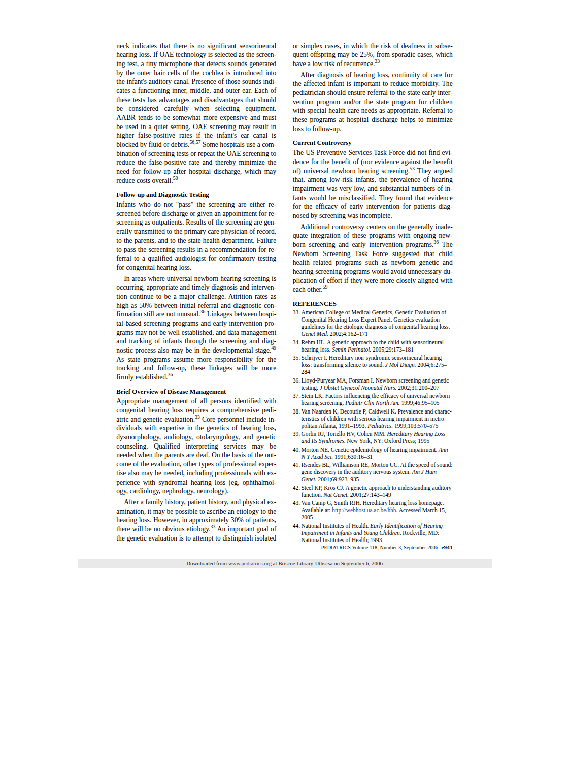neck indicates that there is no significant sensorineural hearing loss. If OAE technology is selected as the screening test, a tiny microphone that detects sounds generated by the outer hair cells of the cochlea is introduced into the infant's auditory canal. Presence of those sounds indicates a functioning inner, middle, and outer ear. Each of these tests has advantages and disadvantages that should be considered carefully when selecting equipment. AABR tends to be somewhat more expensive and must be used in a quiet setting. OAE screening may result in higher false-positive rates if the infant's ear canal is blocked by fluid or debris.56,57 Some hospitals use a combination of screening tests or repeat the OAE screening to reduce the false-positive rate and thereby minimize the need for follow-up after hospital discharge, which may reduce costs overall.58
Follow-up and Diagnostic Testing
Infants who do not "pass" the screening are either rescreened before discharge or given an appointment for rescreening as outpatients. Results of the screening are generally transmitted to the primary care physician of record, to the parents, and to the state health department. Failure to pass the screening results in a recommendation for referral to a qualified audiologist for confirmatory testing for congenital hearing loss.
In areas where universal newborn hearing screening is occurring, appropriate and timely diagnosis and intervention continue to be a major challenge. Attrition rates as high as 50% between initial referral and diagnostic confirmation still are not unusual.36 Linkages between hospital-based screening programs and early intervention programs may not be well established, and data management and tracking of infants through the screening and diagnostic process also may be in the developmental stage.49 As state programs assume more responsibility for the tracking and follow-up, these linkages will be more firmly established.36
Brief Overview of Disease Management
Appropriate management of all persons identified with congenital hearing loss requires a comprehensive pediatric and genetic evaluation.33 Core personnel include individuals with expertise in the genetics of hearing loss, dysmorphology, audiology, otolaryngology, and genetic counseling. Qualified interpreting services may be needed when the parents are deaf. On the basis of the outcome of the evaluation, other types of professional expertise also may be needed, including professionals with experience with syndromal hearing loss (eg, ophthalmology, cardiology, nephrology, neurology).
After a family history, patient history, and physical examination, it may be possible to ascribe an etiology to the hearing loss. However, in approximately 30% of patients, there will be no obvious etiology.33 An important goal of the genetic evaluation is to attempt to distinguish isolated or simplex cases, in which the risk of deafness in subsequent offspring may be 25%, from sporadic cases, which have a low risk of recurrence.33
After diagnosis of hearing loss, continuity of care for the affected infant is important to reduce morbidity. The pediatrician should ensure referral to the state early intervention program and/or the state program for children with special health care needs as appropriate. Referral to these programs at hospital discharge helps to minimize loss to follow-up.
Current Controversy
The US Preventive Services Task Force did not find evidence for the benefit of (nor evidence against the benefit of) universal newborn hearing screening.53 They argued that, among low-risk infants, the prevalence of hearing impairment was very low, and substantial numbers of infants would be misclassified. They found that evidence for the efficacy of early intervention for patients diagnosed by screening was incomplete.
Additional controversy centers on the generally inadequate integration of these programs with ongoing newborn screening and early intervention programs.36 The Newborn Screening Task Force suggested that child health–related programs such as newborn genetic and hearing screening programs would avoid unnecessary duplication of effort if they were more closely aligned with each other.59
REFERENCES
33. American College of Medical Genetics, Genetic Evaluation of Congenital Hearing Loss Expert Panel. Genetics evaluation guidelines for the etiologic diagnosis of congenital hearing loss. Genet Med. 2002;4:162–171
34. Rehm HL. A genetic approach to the child with sensorineural hearing loss. Semin Perinatol. 2005;29:173–181
35. Schrijver I. Hereditary non-syndromic sensorineural hearing loss: transforming silence to sound. J Mol Diagn. 2004;6:275–284
36. Lloyd-Puryear MA, Forsman I. Newborn screening and genetic testing. J Obstet Gynecol Neonatal Nurs. 2002;31:200–207
37. Stein LK. Factors influencing the efficacy of universal newborn hearing screening. Pediatr Clin North Am. 1999;46:95–105
38. Van Naarden K, Decoufle P, Caldwell K. Prevalence and characteristics of children with serious hearing impairment in metropolitan Atlanta, 1991–1993. Pediatrics. 1999;103:570–575
39. Gorlin RJ, Toriello HV, Cohen MM. Hereditary Hearing Loss and Its Syndromes. New York, NY: Oxford Press; 1995
40. Morton NE. Genetic epidemiology of hearing impairment. Ann N Y Acad Sci. 1991;630:16–31
41. Rsendes BL, Williamson RE, Morton CC. At the speed of sound: gene discovery in the auditory nervous system. Am J Hum Genet. 2001;69:923–935
42. Steel KP, Kros CJ. A genetic approach to understanding auditory function. Nat Genet. 2001;27:143–149
43. Van Camp G, Smith RJH. Hereditary hearing loss homepage. Available at: http://webhost.ua.ac.be/hhh. Accessed March 15, 2005
44. National Institutes of Health. Early Identification of Hearing Impairment in Infants and Young Children. Rockville, MD: National Institutes of Health; 1993
PEDIATRICS Volume 118, Number 3, September 2006e941
Downloaded from www.pediatrics.org at Briscoe Library-Uthscsa on September 6, 2006